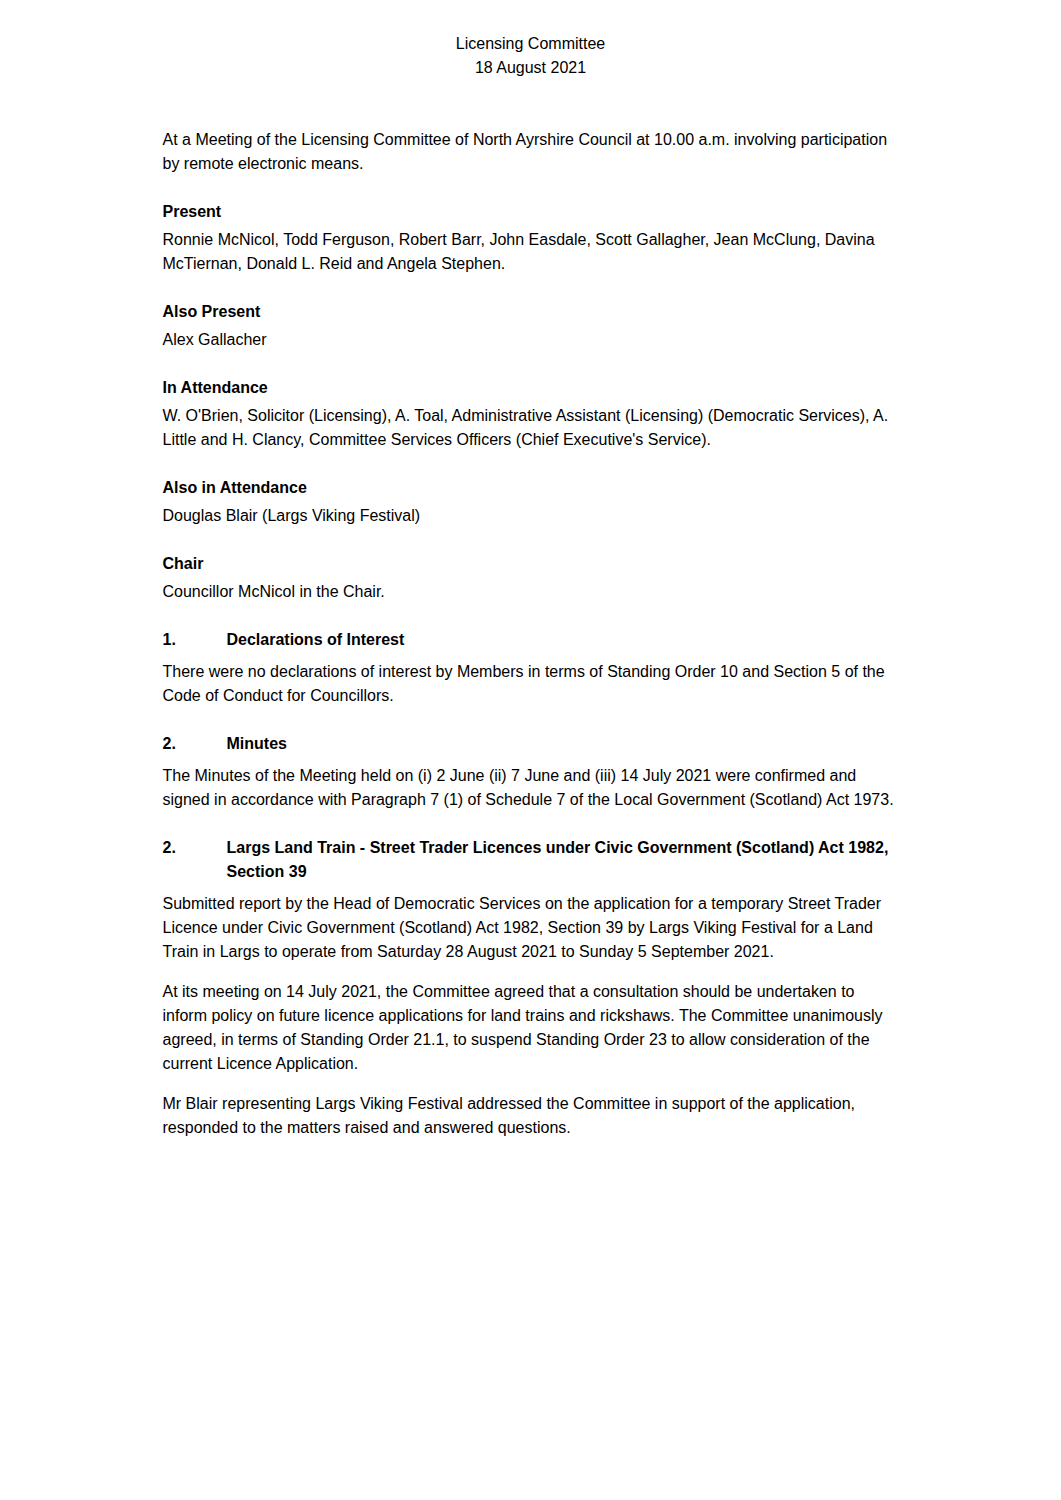Licensing Committee
18 August 2021
At a Meeting of the Licensing Committee of North Ayrshire Council at 10.00 a.m. involving participation by remote electronic means.
Present
Ronnie McNicol, Todd Ferguson, Robert Barr, John Easdale, Scott Gallagher, Jean McClung, Davina McTiernan, Donald L. Reid and Angela Stephen.
Also Present
Alex Gallacher
In Attendance
W. O'Brien, Solicitor (Licensing), A. Toal, Administrative Assistant (Licensing) (Democratic Services), A. Little and H. Clancy, Committee Services Officers (Chief Executive's Service).
Also in Attendance
Douglas Blair (Largs Viking Festival)
Chair
Councillor McNicol in the Chair.
1. Declarations of Interest
There were no declarations of interest by Members in terms of Standing Order 10 and Section 5 of the Code of Conduct for Councillors.
2. Minutes
The Minutes of the Meeting held on (i) 2 June (ii) 7 June and (iii) 14 July 2021 were confirmed and signed in accordance with Paragraph 7 (1) of Schedule 7 of the Local Government (Scotland) Act 1973.
2. Largs Land Train - Street Trader Licences under Civic Government (Scotland) Act 1982, Section 39
Submitted report by the Head of Democratic Services on the application for a temporary Street Trader Licence under Civic Government (Scotland) Act 1982, Section 39 by Largs Viking Festival for a Land Train in Largs to operate from Saturday 28 August 2021 to Sunday 5 September 2021.
At its meeting on 14 July 2021, the Committee agreed that a consultation should be undertaken to inform policy on future licence applications for land trains and rickshaws. The Committee unanimously agreed, in terms of Standing Order 21.1, to suspend Standing Order 23 to allow consideration of the current Licence Application.
Mr Blair representing Largs Viking Festival addressed the Committee in support of the application, responded to the matters raised and answered questions.